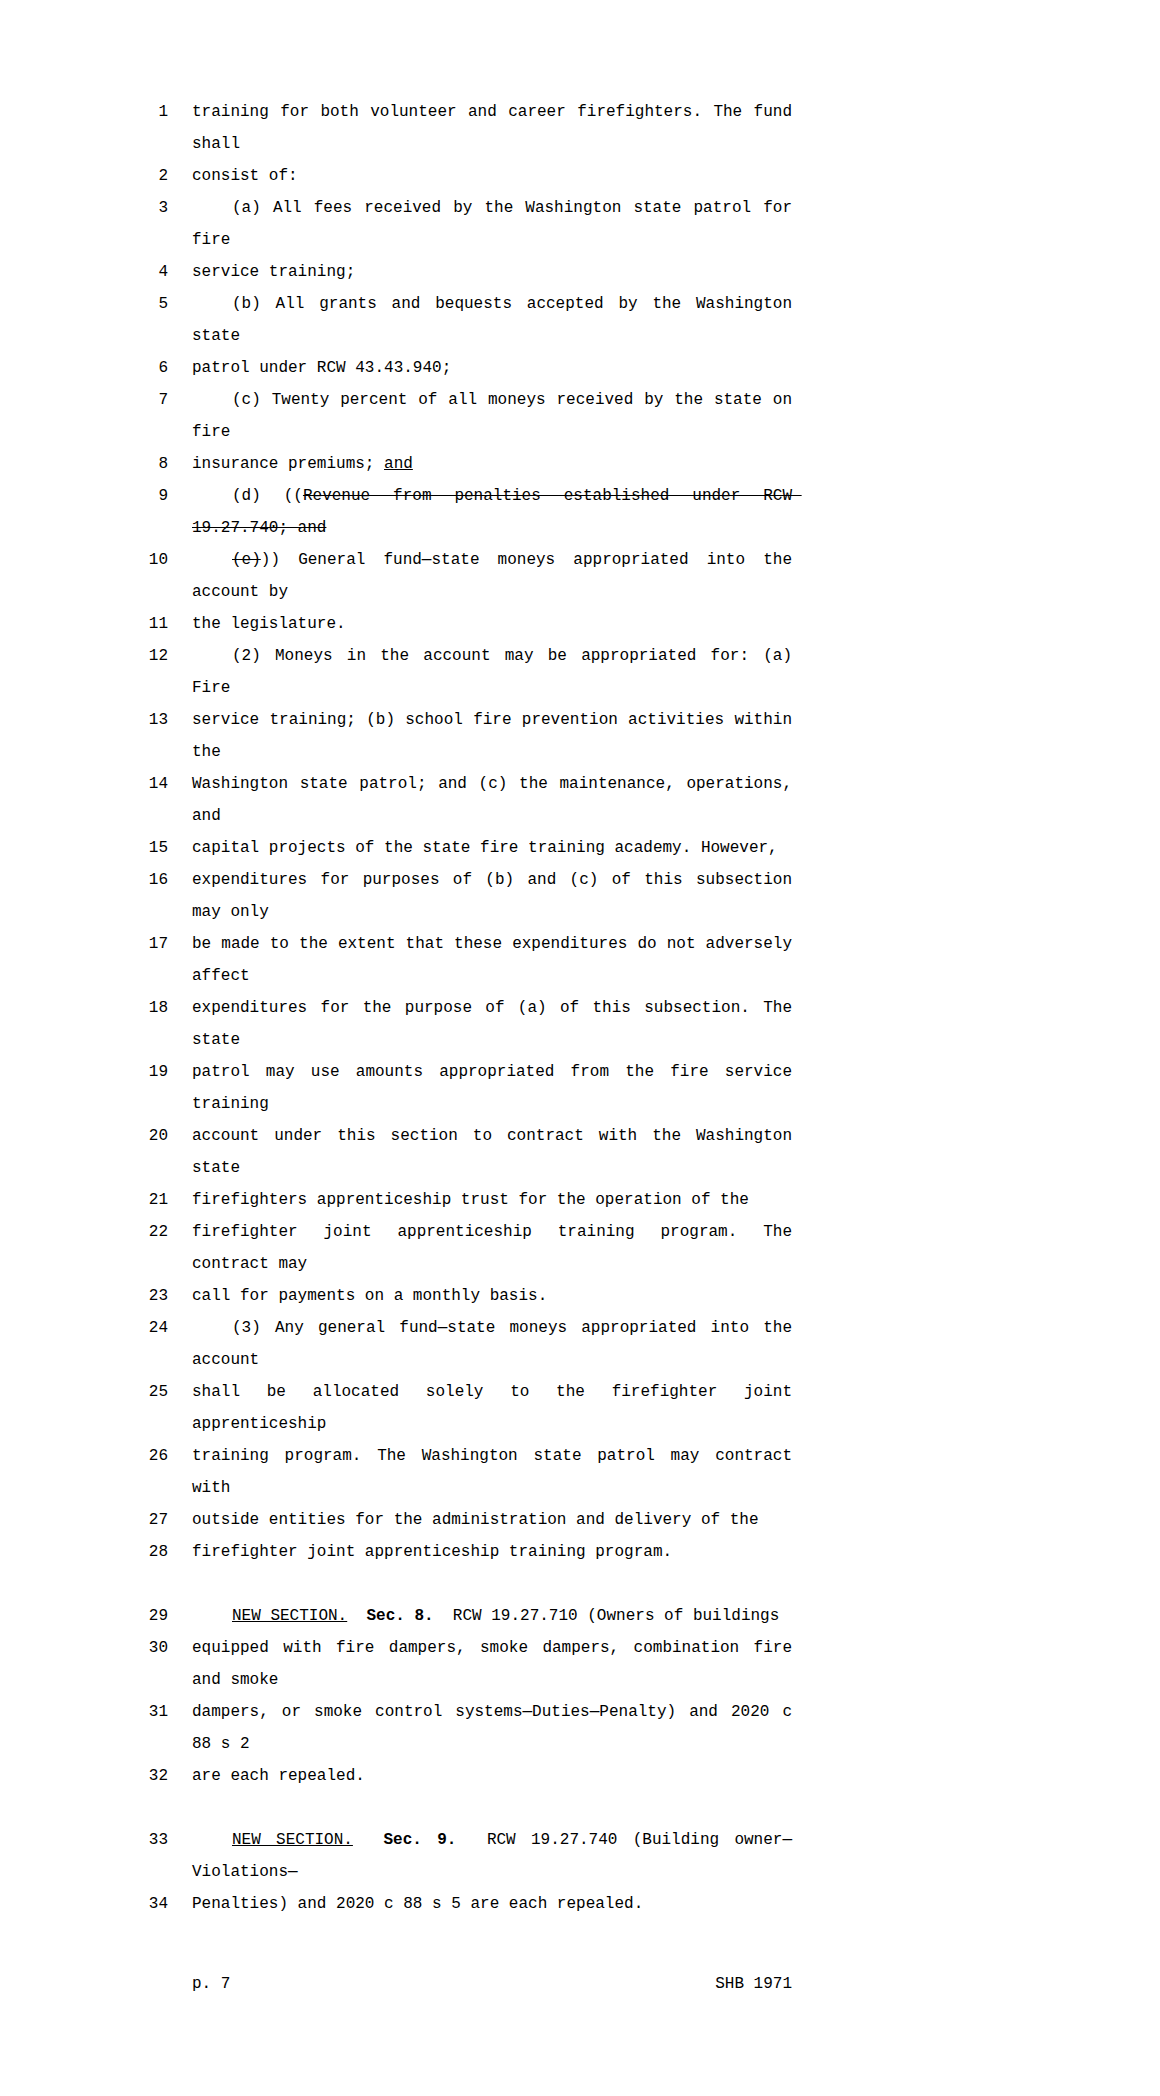1 training for both volunteer and career firefighters. The fund shall
2 consist of:
3 (a) All fees received by the Washington state patrol for fire
4 service training;
5 (b) All grants and bequests accepted by the Washington state
6 patrol under RCW 43.43.940;
7 (c) Twenty percent of all moneys received by the state on fire
8 insurance premiums; and
9 (d) ((Revenue from penalties established under RCW 19.27.740; and
10 (e))) General fund—state moneys appropriated into the account by
11 the legislature.
12 (2) Moneys in the account may be appropriated for: (a) Fire
13 service training; (b) school fire prevention activities within the
14 Washington state patrol; and (c) the maintenance, operations, and
15 capital projects of the state fire training academy. However,
16 expenditures for purposes of (b) and (c) of this subsection may only
17 be made to the extent that these expenditures do not adversely affect
18 expenditures for the purpose of (a) of this subsection. The state
19 patrol may use amounts appropriated from the fire service training
20 account under this section to contract with the Washington state
21 firefighters apprenticeship trust for the operation of the
22 firefighter joint apprenticeship training program. The contract may
23 call for payments on a monthly basis.
24 (3) Any general fund—state moneys appropriated into the account
25 shall be allocated solely to the firefighter joint apprenticeship
26 training program. The Washington state patrol may contract with
27 outside entities for the administration and delivery of the
28 firefighter joint apprenticeship training program.
29 NEW SECTION. Sec. 8. RCW 19.27.710 (Owners of buildings
30 equipped with fire dampers, smoke dampers, combination fire and smoke
31 dampers, or smoke control systems—Duties—Penalty) and 2020 c 88 s 2
32 are each repealed.
33 NEW SECTION. Sec. 9. RCW 19.27.740 (Building owner—Violations—
34 Penalties) and 2020 c 88 s 5 are each repealed.
p. 7 SHB 1971